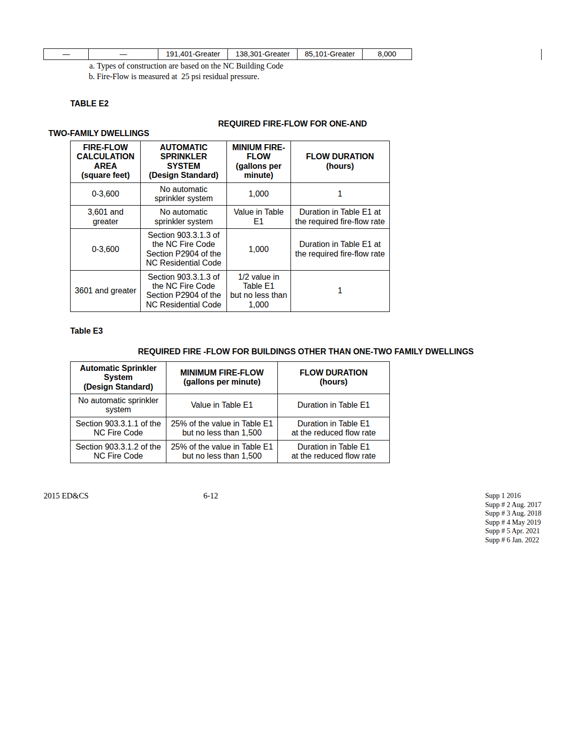| — | — | 191,401-Greater | 138,301-Greater | 85,101-Greater | 8,000 | |
Types of construction are based on the NC Building Code
Fire-Flow is measured at 25 psi residual pressure.
TABLE E2
REQUIRED FIRE-FLOW FOR ONE-AND
TWO-FAMILY DWELLINGS
| FIRE-FLOW CALCULATION AREA (square feet) | AUTOMATIC SPRINKLER SYSTEM (Design Standard) | MINIUM FIRE-FLOW (gallons per minute) | FLOW DURATION (hours) |
| --- | --- | --- | --- |
| 0-3,600 | No automatic sprinkler system | 1,000 | 1 |
| 3,601 and greater | No automatic sprinkler system | Value in Table E1 | Duration in Table E1 at the required fire-flow rate |
| 0-3,600 | Section 903.3.1.3 of the NC Fire Code Section P2904 of the NC Residential Code | 1,000 | Duration in Table E1 at the required fire-flow rate |
| 3601 and greater | Section 903.3.1.3 of the NC Fire Code Section P2904 of the NC Residential Code | 1/2 value in Table E1 but no less than 1,000 | 1 |
Table E3
REQUIRED FIRE -FLOW FOR BUILDINGS OTHER THAN ONE-TWO FAMILY DWELLINGS
| Automatic Sprinkler System (Design Standard) | MINIMUM FIRE-FLOW (gallons per minute) | FLOW DURATION (hours) |
| --- | --- | --- |
| No automatic sprinkler system | Value in Table E1 | Duration in Table E1 |
| Section 903.3.1.1 of the NC Fire Code | 25% of the value in Table E1 but no less than 1,500 | Duration in Table E1 at the reduced flow rate |
| Section 903.3.1.2 of the NC Fire Code | 25% of the value in Table E1 but no less than 1,500 | Duration in Table E1 at the reduced flow rate |
2015 ED&CS
6-12
Supp 1 2016
Supp # 2 Aug. 2017
Supp # 3 Aug. 2018
Supp # 4 May 2019
Supp # 5 Apr. 2021
Supp # 6 Jan. 2022